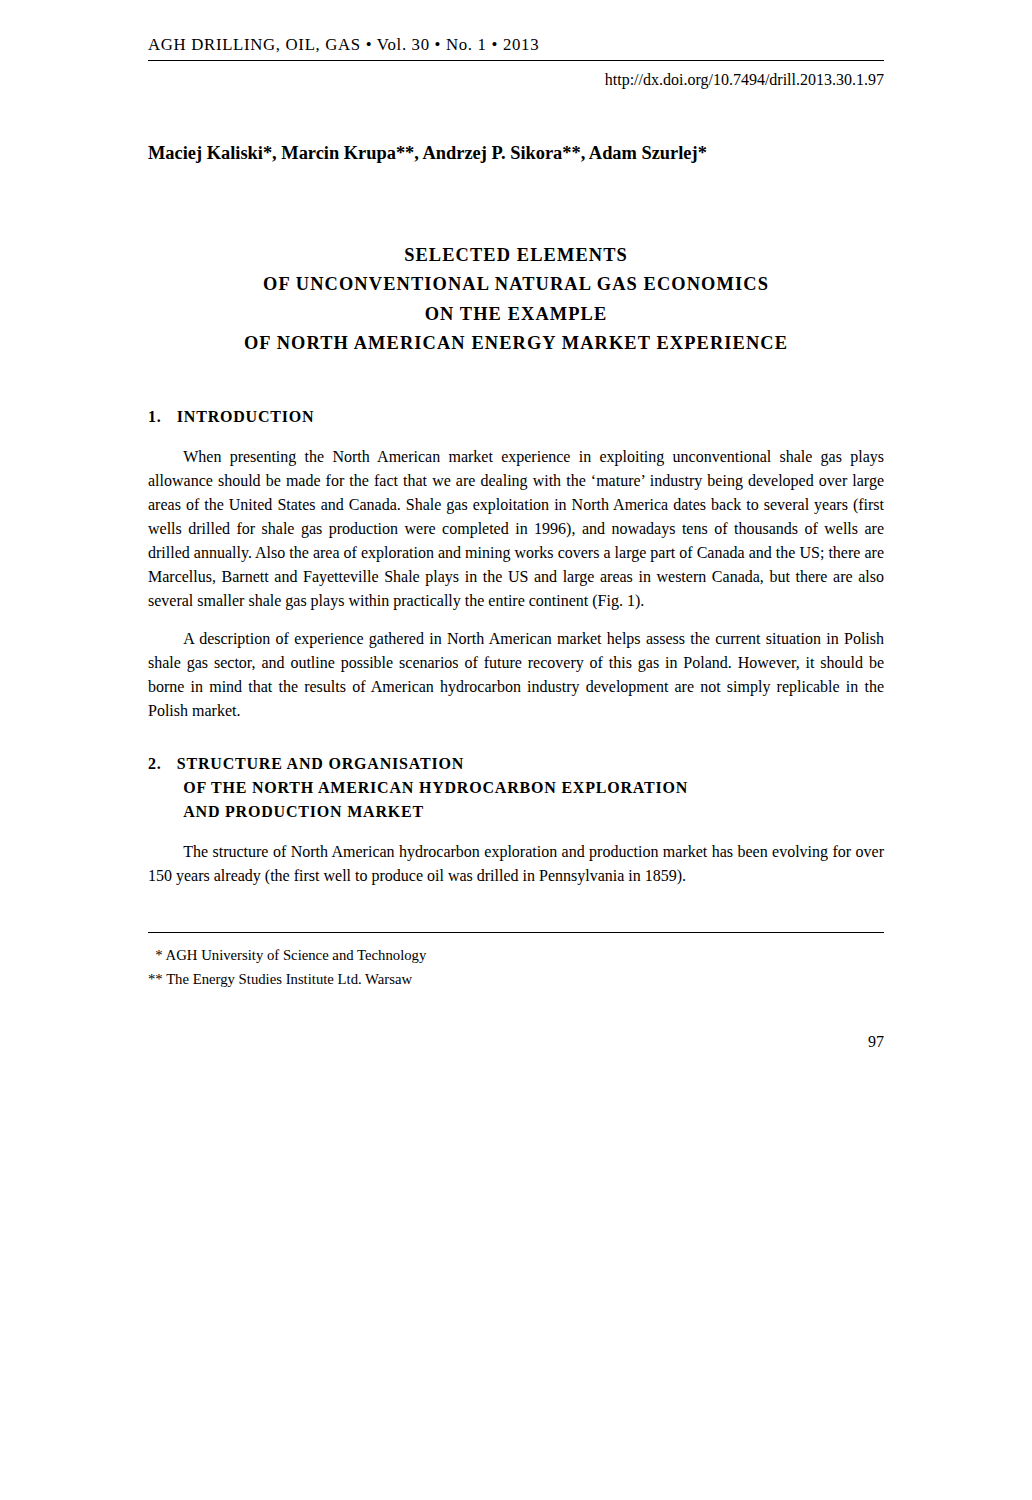AGH DRILLING, OIL, GAS • Vol. 30 • No. 1 • 2013
http://dx.doi.org/10.7494/drill.2013.30.1.97
Maciej Kaliski*, Marcin Krupa**, Andrzej P. Sikora**, Adam Szurlej*
Selected Elements
of Unconventional Natural Gas Economics
on the Example
of North American Energy Market Experience
1. Introduction
When presenting the North American market experience in exploiting unconventional shale gas plays allowance should be made for the fact that we are dealing with the ‘mature’ industry being developed over large areas of the United States and Canada. Shale gas exploitation in North America dates back to several years (first wells drilled for shale gas production were completed in 1996), and nowadays tens of thousands of wells are drilled annually. Also the area of exploration and mining works covers a large part of Canada and the US; there are Marcellus, Barnett and Fayetteville Shale plays in the US and large areas in western Canada, but there are also several smaller shale gas plays within practically the entire continent (Fig. 1).
A description of experience gathered in North American market helps assess the current situation in Polish shale gas sector, and outline possible scenarios of future recovery of this gas in Poland. However, it should be borne in mind that the results of American hydrocarbon industry development are not simply replicable in the Polish market.
2. Structure and Organisation
of the North American Hydrocarbon Exploration
and Production Market
The structure of North American hydrocarbon exploration and production market has been evolving for over 150 years already (the first well to produce oil was drilled in Pennsylvania in 1859).
* AGH University of Science and Technology
** The Energy Studies Institute Ltd. Warsaw
97